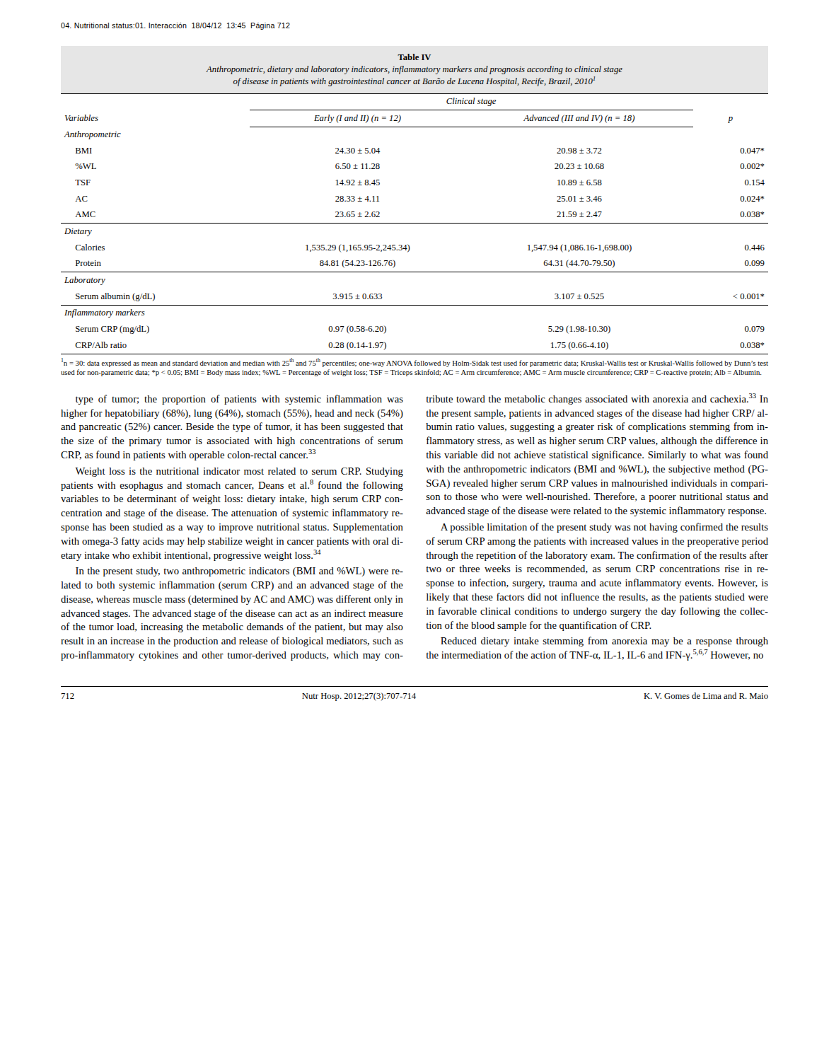04. Nutritional status:01. Interacción 18/04/12 13:45 Página 712
Table IV Anthropometric, dietary and laboratory indicators, inflammatory markers and prognosis according to clinical stage of disease in patients with gastrointestinal cancer at Barão de Lucena Hospital, Recife, Brazil, 2010 1
| Variables | Clinical stage | p |
| --- | --- | --- |
| Early (I and II) (n = 12) | Advanced (III and IV) (n = 18) |
| Anthropometric | | | |
| BMI | 24.30 ± 5.04 | 20.98 ± 3.72 | 0.047* |
| %WL | 6.50 ± 11.28 | 20.23 ± 10.68 | 0.002* |
| TSF | 14.92 ± 8.45 | 10.89 ± 6.58 | 0.154 |
| AC | 28.33 ± 4.11 | 25.01 ± 3.46 | 0.024* |
| AMC | 23.65 ± 2.62 | 21.59 ± 2.47 | 0.038* |
| Dietary | | | |
| Calories | 1,535.29 (1,165.95-2,245.34) | 1,547.94 (1,086.16-1,698.00) | 0.446 |
| Protein | 84.81 (54.23-126.76) | 64.31 (44.70-79.50) | 0.099 |
| Laboratory | | | |
| Serum albumin (g/dL) | 3.915 ± 0.633 | 3.107 ± 0.525 | < 0.001* |
| Inflammatory markers | | | |
| Serum CRP (mg/dL) | 0.97 (0.58-6.20) | 5.29 (1.98-10.30) | 0.079 |
| CRP/Alb ratio | 0.28 (0.14-1.97) | 1.75 (0.66-4.10) | 0.038* |
1n = 30: data expressed as mean and standard deviation and median with 25th and 75th percentiles; one-way ANOVA followed by Holm-Sidak test used for parametric data; Kruskal-Wallis test or Kruskal-Wallis followed by Dunn’s test used for non-parametric data; *p < 0.05; BMI = Body mass index; %WL = Percentage of weight loss; TSF = Triceps skinfold; AC = Arm circumference; AMC = Arm muscle circumference; CRP = C-reactive protein; Alb = Albumin.
type of tumor; the proportion of patients with systemic inflammation was higher for hepatobiliary (68%), lung (64%), stomach (55%), head and neck (54%) and pancreatic (52%) cancer. Beside the type of tumor, it has been suggested that the size of the primary tumor is associated with high concentrations of serum CRP, as found in patients with operable colon-rectal cancer.33
Weight loss is the nutritional indicator most related to serum CRP. Studying patients with esophagus and stomach cancer, Deans et al.8 found the following variables to be determinant of weight loss: dietary intake, high serum CRP concentration and stage of the disease. The attenuation of systemic inflammatory response has been studied as a way to improve nutritional status. Supplementation with omega-3 fatty acids may help stabilize weight in cancer patients with oral dietary intake who exhibit intentional, progressive weight loss.34
In the present study, two anthropometric indicators (BMI and %WL) were related to both systemic inflammation (serum CRP) and an advanced stage of the disease, whereas muscle mass (determined by AC and AMC) was different only in advanced stages. The advanced stage of the disease can act as an indirect measure of the tumor load, increasing the metabolic demands of the patient, but may also result in an increase in the production and release of biological mediators, such as pro-inflammatory cytokines and other tumor-derived products, which may contribute toward the metabolic changes associated with anorexia and cachexia.33 In the present sample, patients in advanced stages of the disease had higher CRP/ albumin ratio values, suggesting a greater risk of complications stemming from inflammatory stress, as well as higher serum CRP values, although the difference in this variable did not achieve statistical significance. Similarly to what was found with the anthropometric indicators (BMI and %WL), the subjective method (PG-SGA) revealed higher serum CRP values in malnourished individuals in comparison to those who were well-nourished. Therefore, a poorer nutritional status and advanced stage of the disease were related to the systemic inflammatory response.
A possible limitation of the present study was not having confirmed the results of serum CRP among the patients with increased values in the preoperative period through the repetition of the laboratory exam. The confirmation of the results after two or three weeks is recommended, as serum CRP concentrations rise in response to infection, surgery, trauma and acute inflammatory events. However, is likely that these factors did not influence the results, as the patients studied were in favorable clinical conditions to undergo surgery the day following the collection of the blood sample for the quantification of CRP.
Reduced dietary intake stemming from anorexia may be a response through the intermediation of the action of TNF-α, IL-1, IL-6 and IFN-γ.5,6,7 However, no
712 Nutr Hosp. 2012;27(3):707-714 K. V. Gomes de Lima and R. Maio